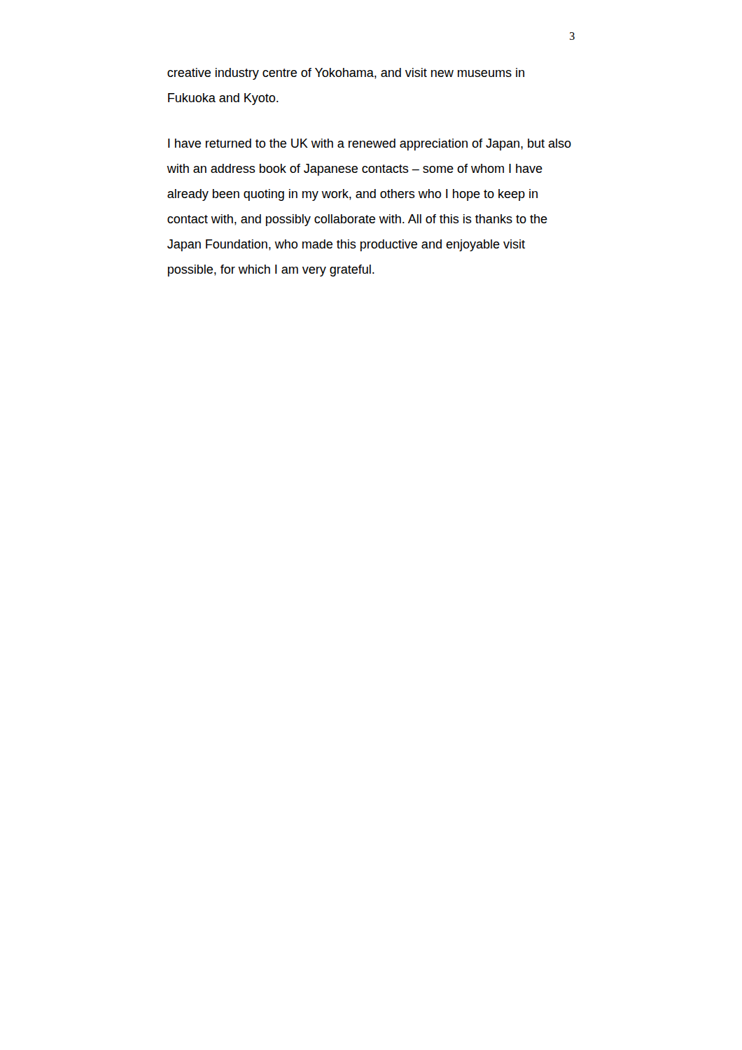3
creative industry centre of Yokohama, and visit new museums in Fukuoka and Kyoto.
I have returned to the UK with a renewed appreciation of Japan, but also with an address book of Japanese contacts – some of whom I have already been quoting in my work, and others who I hope to keep in contact with, and possibly collaborate with. All of this is thanks to the Japan Foundation, who made this productive and enjoyable visit possible, for which I am very grateful.